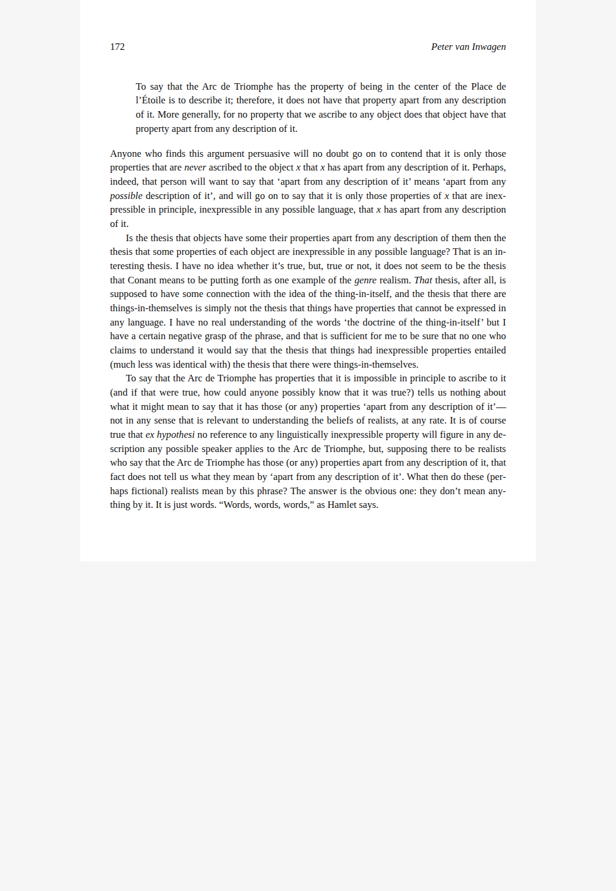172 Peter van Inwagen
To say that the Arc de Triomphe has the property of being in the center of the Place de l’Étoile is to describe it; therefore, it does not have that property apart from any description of it. More generally, for no property that we ascribe to any object does that object have that property apart from any description of it.
Anyone who finds this argument persuasive will no doubt go on to contend that it is only those properties that are never ascribed to the object x that x has apart from any description of it. Perhaps, indeed, that person will want to say that ‘apart from any description of it’ means ‘apart from any possible description of it’, and will go on to say that it is only those properties of x that are inexpressible in principle, inexpressible in any possible language, that x has apart from any description of it.
Is the thesis that objects have some their properties apart from any description of them then the thesis that some properties of each object are inexpressible in any possible language? That is an interesting thesis. I have no idea whether it’s true, but, true or not, it does not seem to be the thesis that Conant means to be putting forth as one example of the genre realism. That thesis, after all, is supposed to have some connection with the idea of the thing-in-itself, and the thesis that there are things-in-themselves is simply not the thesis that things have properties that cannot be expressed in any language. I have no real understanding of the words ‘the doctrine of the thing-in-itself’ but I have a certain negative grasp of the phrase, and that is sufficient for me to be sure that no one who claims to understand it would say that the thesis that things had inexpressible properties entailed (much less was identical with) the thesis that there were things-in-themselves.
To say that the Arc de Triomphe has properties that it is impossible in principle to ascribe to it (and if that were true, how could anyone possibly know that it was true?) tells us nothing about what it might mean to say that it has those (or any) properties ‘apart from any description of it’—not in any sense that is relevant to understanding the beliefs of realists, at any rate. It is of course true that ex hypothesi no reference to any linguistically inexpressible property will figure in any description any possible speaker applies to the Arc de Triomphe, but, supposing there to be realists who say that the Arc de Triomphe has those (or any) properties apart from any description of it, that fact does not tell us what they mean by ‘apart from any description of it’. What then do these (perhaps fictional) realists mean by this phrase? The answer is the obvious one: they don’t mean anything by it. It is just words. “Words, words, words,” as Hamlet says.